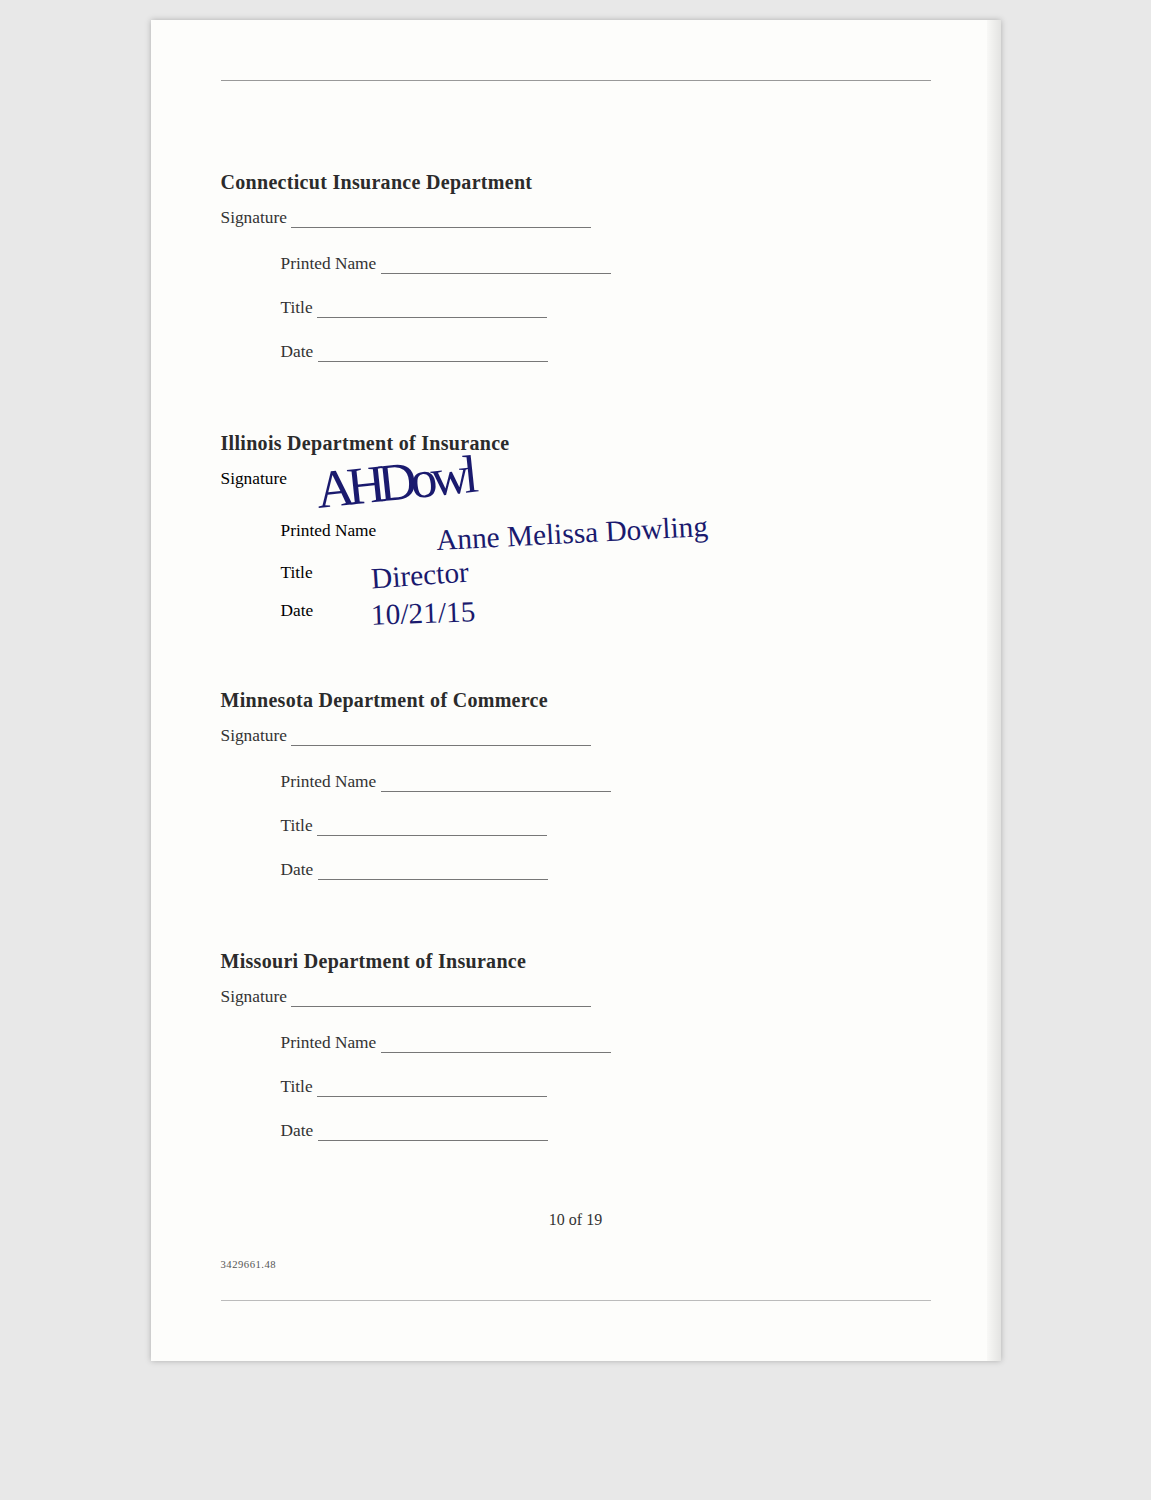Connecticut Insurance Department
Signature
Printed Name
Title
Date
Illinois Department of Insurance
Signature A H Dowl Printed Name Anne Melissa Dowling Title Director Date 10/21/15
Minnesota Department of Commerce
Signature
Printed Name
Title
Date
Missouri Department of Insurance
Signature
Printed Name
Title
Date
10 of 19
3429661.48